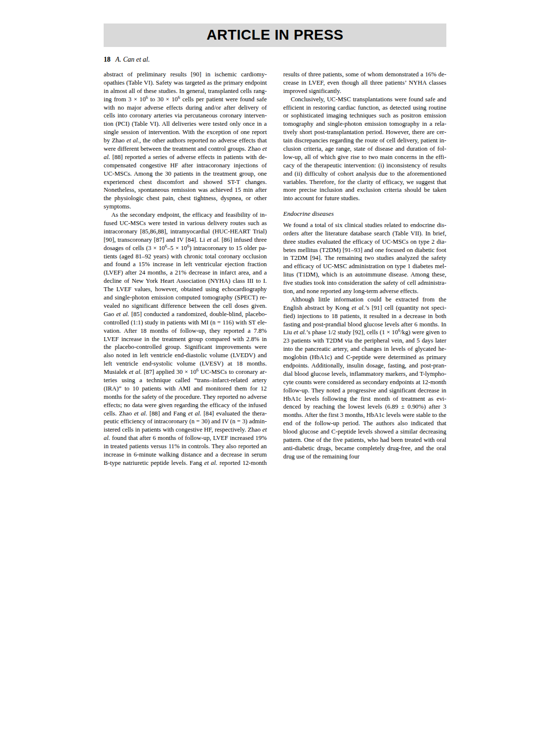ARTICLE IN PRESS
18 A. Can et al.
abstract of preliminary results [90] in ischemic cardiomyopathies (Table VI). Safety was targeted as the primary endpoint in almost all of these studies. In general, transplanted cells ranging from 3 × 106 to 30 × 106 cells per patient were found safe with no major adverse effects during and/or after delivery of cells into coronary arteries via percutaneous coronary intervention (PCI) (Table VI). All deliveries were tested only once in a single session of intervention. With the exception of one report by Zhao et al., the other authors reported no adverse effects that were different between the treatment and control groups. Zhao et al. [88] reported a series of adverse effects in patients with decompensated congestive HF after intracoronary injections of UC-MSCs. Among the 30 patients in the treatment group, one experienced chest discomfort and showed ST-T changes. Nonetheless, spontaneous remission was achieved 15 min after the physiologic chest pain, chest tightness, dyspnea, or other symptoms.
As the secondary endpoint, the efficacy and feasibility of infused UC-MSCs were tested in various delivery routes such as intracoronary [85,86,88], intramyocardial (HUC-HEART Trial) [90], transcoronary [87] and IV [84]. Li et al. [86] infused three dosages of cells (3 × 106–5 × 106) intracoronary to 15 older patients (aged 81–92 years) with chronic total coronary occlusion and found a 15% increase in left ventricular ejection fraction (LVEF) after 24 months, a 21% decrease in infarct area, and a decline of New York Heart Association (NYHA) class III to I. The LVEF values, however, obtained using echocardiography and single-photon emission computed tomography (SPECT) revealed no significant difference between the cell doses given. Gao et al. [85] conducted a randomized, double-blind, placebo-controlled (1:1) study in patients with MI (n = 116) with ST elevation. After 18 months of follow-up, they reported a 7.8% LVEF increase in the treatment group compared with 2.8% in the placebo-controlled group. Significant improvements were also noted in left ventricle end-diastolic volume (LVEDV) and left ventricle end-systolic volume (LVESV) at 18 months. Musialek et al. [87] applied 30 × 106 UC-MSCs to coronary arteries using a technique called “trans–infarct-related artery (IRA)” to 10 patients with AMI and monitored them for 12 months for the safety of the procedure. They reported no adverse effects; no data were given regarding the efficacy of the infused cells. Zhao et al. [88] and Fang et al. [84] evaluated the therapeutic efficiency of intracoronary (n = 30) and IV (n = 3) administered cells in patients with congestive HF, respectively. Zhao et al. found that after 6 months of follow-up, LVEF increased 19% in treated patients versus 11% in controls. They also reported an increase in 6-minute walking distance and a decrease in serum B-type natriuretic peptide levels. Fang et al. reported 12-month results of three patients, some of whom demonstrated a 16% decrease in LVEF, even though all three patients’ NYHA classes improved significantly.
Conclusively, UC-MSC transplantations were found safe and efficient in restoring cardiac function, as detected using routine or sophisticated imaging techniques such as positron emission tomography and single-photon emission tomography in a relatively short post-transplantation period. However, there are certain discrepancies regarding the route of cell delivery, patient inclusion criteria, age range, state of disease and duration of follow-up, all of which give rise to two main concerns in the efficacy of the therapeutic intervention: (i) inconsistency of results and (ii) difficulty of cohort analysis due to the aforementioned variables. Therefore, for the clarity of efficacy, we suggest that more precise inclusion and exclusion criteria should be taken into account for future studies.
Endocrine diseases
We found a total of six clinical studies related to endocrine disorders after the literature database search (Table VII). In brief, three studies evaluated the efficacy of UC-MSCs on type 2 diabetes mellitus (T2DM) [91–93] and one focused on diabetic foot in T2DM [94]. The remaining two studies analyzed the safety and efficacy of UC-MSC administration on type 1 diabetes mellitus (T1DM), which is an autoimmune disease. Among these, five studies took into consideration the safety of cell administration, and none reported any long-term adverse effects.
Although little information could be extracted from the English abstract by Kong et al.’s [91] cell (quantity not specified) injections to 18 patients, it resulted in a decrease in both fasting and post-prandial blood glucose levels after 6 months. In Liu et al.’s phase 1/2 study [92], cells (1 × 106/kg) were given to 23 patients with T2DM via the peripheral vein, and 5 days later into the pancreatic artery, and changes in levels of glycated hemoglobin (HbA1c) and C-peptide were determined as primary endpoints. Additionally, insulin dosage, fasting, and post-prandial blood glucose levels, inflammatory markers, and T-lymphocyte counts were considered as secondary endpoints at 12-month follow-up. They noted a progressive and significant decrease in HbA1c levels following the first month of treatment as evidenced by reaching the lowest levels (6.89 ± 0.90%) after 3 months. After the first 3 months, HbA1c levels were stable to the end of the follow-up period. The authors also indicated that blood glucose and C-peptide levels showed a similar decreasing pattern. One of the five patients, who had been treated with oral anti-diabetic drugs, became completely drug-free, and the oral drug use of the remaining four